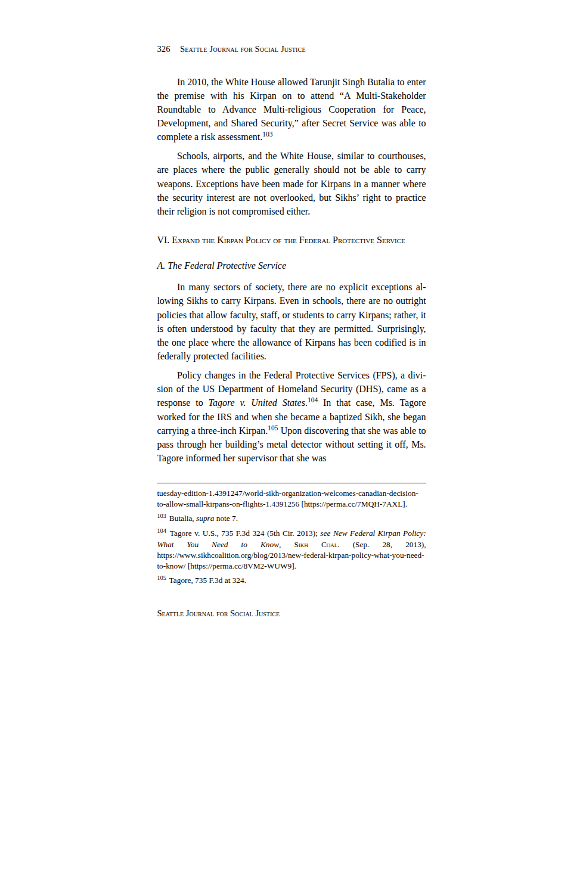326 Seattle Journal for Social Justice
In 2010, the White House allowed Tarunjit Singh Butalia to enter the premise with his Kirpan on to attend “A Multi-Stakeholder Roundtable to Advance Multi-religious Cooperation for Peace, Development, and Shared Security,” after Secret Service was able to complete a risk assessment.103
Schools, airports, and the White House, similar to courthouses, are places where the public generally should not be able to carry weapons. Exceptions have been made for Kirpans in a manner where the security interest are not overlooked, but Sikhs’ right to practice their religion is not compromised either.
VI. Expand the Kirpan Policy of the Federal Protective Service
A. The Federal Protective Service
In many sectors of society, there are no explicit exceptions allowing Sikhs to carry Kirpans. Even in schools, there are no outright policies that allow faculty, staff, or students to carry Kirpans; rather, it is often understood by faculty that they are permitted. Surprisingly, the one place where the allowance of Kirpans has been codified is in federally protected facilities.
Policy changes in the Federal Protective Services (FPS), a division of the US Department of Homeland Security (DHS), came as a response to Tagore v. United States.104 In that case, Ms. Tagore worked for the IRS and when she became a baptized Sikh, she began carrying a three-inch Kirpan.105 Upon discovering that she was able to pass through her building’s metal detector without setting it off, Ms. Tagore informed her supervisor that she was
tuesday-edition-1.4391247/world-sikh-organization-welcomes-canadian-decision-to-allow-small-kirpans-on-flights-1.4391256 [https://perma.cc/7MQH-7AXL].
103 Butalia, supra note 7.
104 Tagore v. U.S., 735 F.3d 324 (5th Cir. 2013); see New Federal Kirpan Policy: What You Need to Know, Sikh Coal. (Sep. 28, 2013), https://www.sikhcoalition.org/blog/2013/new-federal-kirpan-policy-what-you-need-to-know/ [https://perma.cc/8VM2-WUW9].
105 Tagore, 735 F.3d at 324.
Seattle Journal for Social Justice